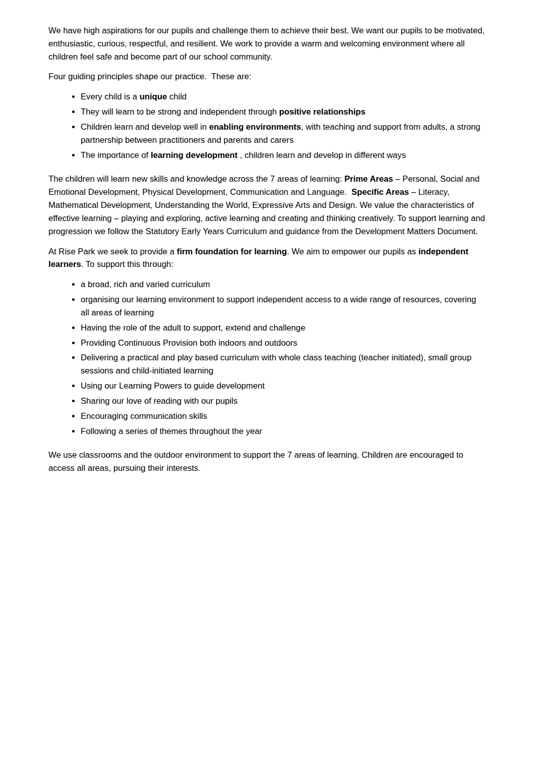We have high aspirations for our pupils and challenge them to achieve their best. We want our pupils to be motivated, enthusiastic, curious, respectful, and resilient. We work to provide a warm and welcoming environment where all children feel safe and become part of our school community.
Four guiding principles shape our practice. These are:
Every child is a unique child
They will learn to be strong and independent through positive relationships
Children learn and develop well in enabling environments, with teaching and support from adults, a strong partnership between practitioners and parents and carers
The importance of learning development , children learn and develop in different ways
The children will learn new skills and knowledge across the 7 areas of learning: Prime Areas – Personal, Social and Emotional Development, Physical Development, Communication and Language. Specific Areas – Literacy, Mathematical Development, Understanding the World, Expressive Arts and Design. We value the characteristics of effective learning – playing and exploring, active learning and creating and thinking creatively. To support learning and progression we follow the Statutory Early Years Curriculum and guidance from the Development Matters Document.
At Rise Park we seek to provide a firm foundation for learning. We aim to empower our pupils as independent learners. To support this through:
a broad, rich and varied curriculum
organising our learning environment to support independent access to a wide range of resources, covering all areas of learning
Having the role of the adult to support, extend and challenge
Providing Continuous Provision both indoors and outdoors
Delivering a practical and play based curriculum with whole class teaching (teacher initiated), small group sessions and child-initiated learning
Using our Learning Powers to guide development
Sharing our love of reading with our pupils
Encouraging communication skills
Following a series of themes throughout the year
We use classrooms and the outdoor environment to support the 7 areas of learning. Children are encouraged to access all areas, pursuing their interests.